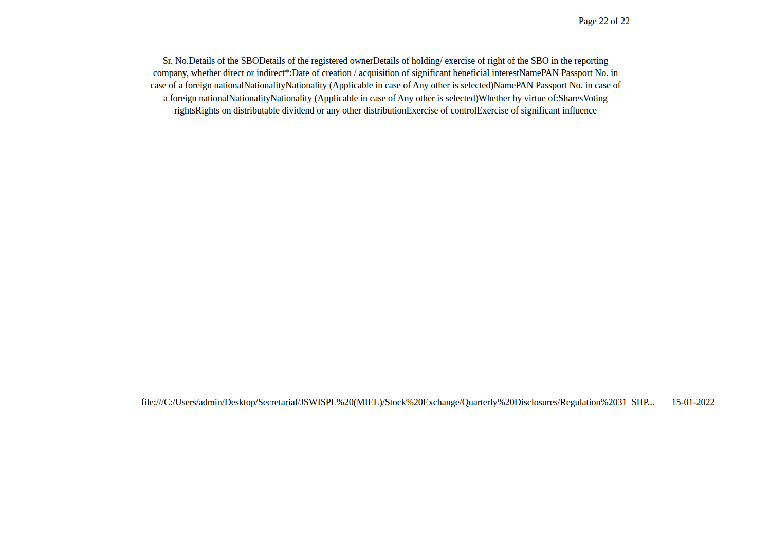Page 22 of 22
Sr. No.Details of the SBODetails of the registered ownerDetails of holding/ exercise of right of the SBO in the reporting company, whether direct or indirect*:Date of creation / acquisition of significant beneficial interestNamePAN Passport No. in case of a foreign nationalNationalityNationality (Applicable in case of Any other is selected)NamePAN Passport No. in case of a foreign nationalNationalityNationality (Applicable in case of Any other is selected)Whether by virtue of:SharesVoting rightsRights on distributable dividend or any other distributionExercise of controlExercise of significant influence
file:///C:/Users/admin/Desktop/Secretarial/JSWISPL%20(MIEL)/Stock%20Exchange/Quarterly%20Disclosures/Regulation%2031_SHP... 15-01-2022